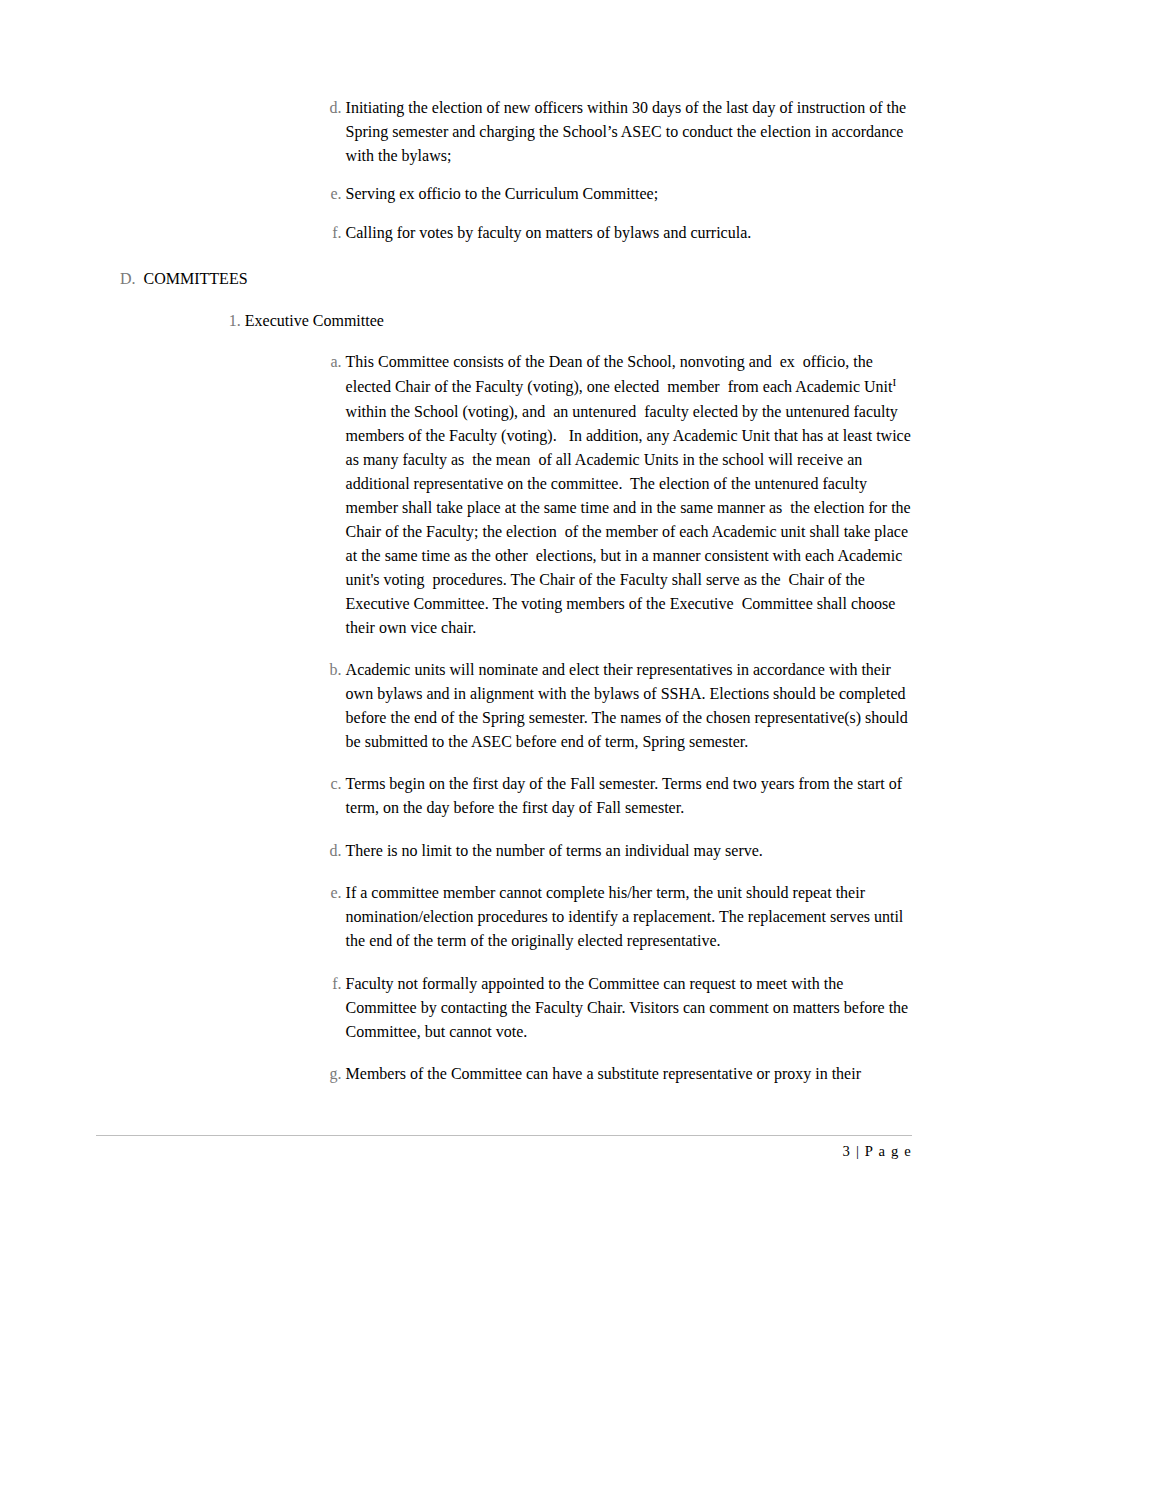Initiating the election of new officers within 30 days of the last day of instruction of the Spring semester and charging the School’s ASEC to conduct the election in accordance with the bylaws;
Serving ex officio to the Curriculum Committee;
Calling for votes by faculty on matters of bylaws and curricula.
D. COMMITTEES
Executive Committee
This Committee consists of the Dean of the School, nonvoting and ex officio, the elected Chair of the Faculty (voting), one elected member from each Academic UnitI within the School (voting), and an untenured faculty elected by the untenured faculty members of the Faculty (voting). In addition, any Academic Unit that has at least twice as many faculty as the mean of all Academic Units in the school will receive an additional representative on the committee. The election of the untenured faculty member shall take place at the same time and in the same manner as the election for the Chair of the Faculty; the election of the member of each Academic unit shall take place at the same time as the other elections, but in a manner consistent with each Academic unit's voting procedures. The Chair of the Faculty shall serve as the Chair of the Executive Committee. The voting members of the Executive Committee shall choose their own vice chair.
Academic units will nominate and elect their representatives in accordance with their own bylaws and in alignment with the bylaws of SSHA. Elections should be completed before the end of the Spring semester. The names of the chosen representative(s) should be submitted to the ASEC before end of term, Spring semester.
Terms begin on the first day of the Fall semester. Terms end two years from the start of term, on the day before the first day of Fall semester.
There is no limit to the number of terms an individual may serve.
If a committee member cannot complete his/her term, the unit should repeat their nomination/election procedures to identify a replacement. The replacement serves until the end of the term of the originally elected representative.
Faculty not formally appointed to the Committee can request to meet with the Committee by contacting the Faculty Chair. Visitors can comment on matters before the Committee, but cannot vote.
Members of the Committee can have a substitute representative or proxy in their
3 | P a g e